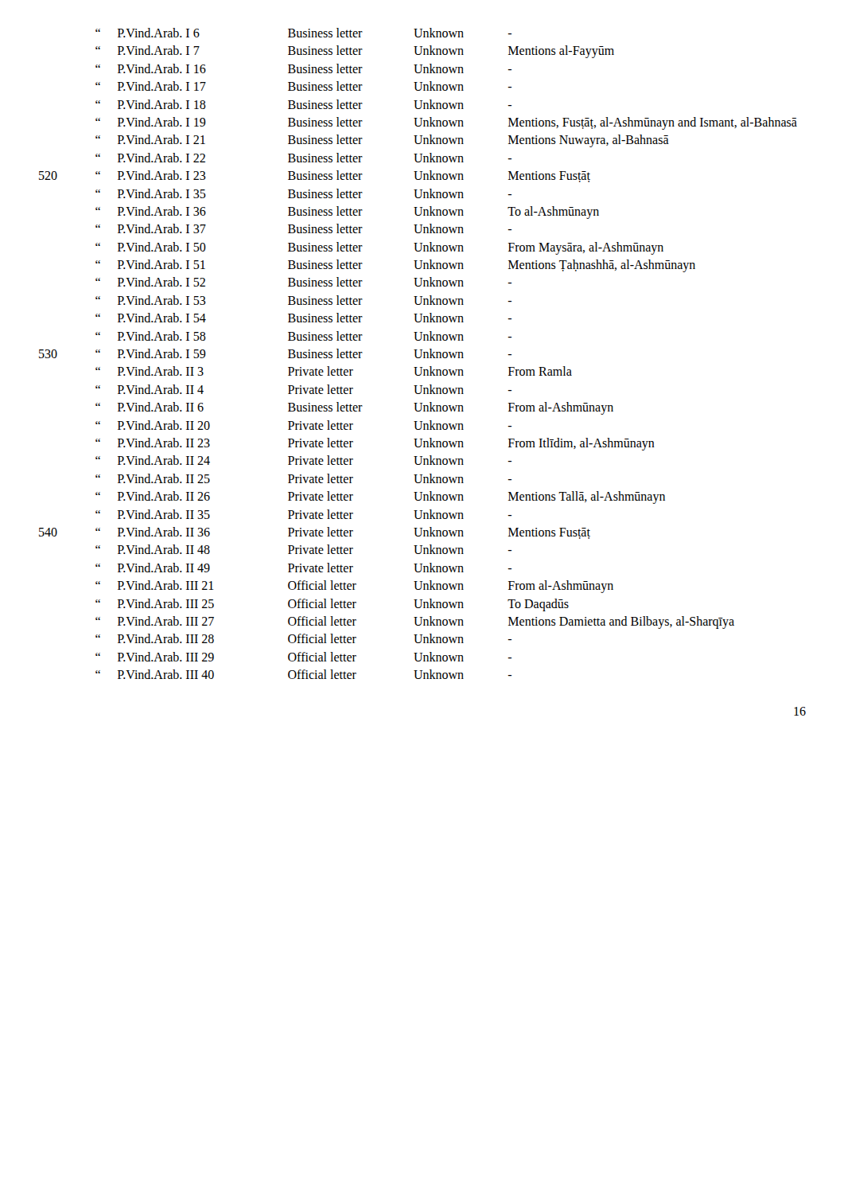| | “ | P.Vind.Arab. I 6 | Business letter | Unknown | - |
| | “ | P.Vind.Arab. I 7 | Business letter | Unknown | Mentions al-Fayyūm |
| | “ | P.Vind.Arab. I 16 | Business letter | Unknown | - |
| | “ | P.Vind.Arab. I 17 | Business letter | Unknown | - |
| | “ | P.Vind.Arab. I 18 | Business letter | Unknown | - |
| | “ | P.Vind.Arab. I 19 | Business letter | Unknown | Mentions, Fusṭāṭ, al-Ashmūnayn and Ismant, al-Bahnasā |
| | “ | P.Vind.Arab. I 21 | Business letter | Unknown | Mentions Nuwayra, al-Bahnasā |
| | “ | P.Vind.Arab. I 22 | Business letter | Unknown | - |
| 520 | “ | P.Vind.Arab. I 23 | Business letter | Unknown | Mentions Fusṭāṭ |
| | “ | P.Vind.Arab. I 35 | Business letter | Unknown | - |
| | “ | P.Vind.Arab. I 36 | Business letter | Unknown | To al-Ashmūnayn |
| | “ | P.Vind.Arab. I 37 | Business letter | Unknown | - |
| | “ | P.Vind.Arab. I 50 | Business letter | Unknown | From Maysāra, al-Ashmūnayn |
| | “ | P.Vind.Arab. I 51 | Business letter | Unknown | Mentions Ṭaḥnashhā, al-Ashmūnayn |
| | “ | P.Vind.Arab. I 52 | Business letter | Unknown | - |
| | “ | P.Vind.Arab. I 53 | Business letter | Unknown | - |
| | “ | P.Vind.Arab. I 54 | Business letter | Unknown | - |
| | “ | P.Vind.Arab. I 58 | Business letter | Unknown | - |
| 530 | “ | P.Vind.Arab. I 59 | Business letter | Unknown | - |
| | “ | P.Vind.Arab. II 3 | Private letter | Unknown | From Ramla |
| | “ | P.Vind.Arab. II 4 | Private letter | Unknown | - |
| | “ | P.Vind.Arab. II 6 | Business letter | Unknown | From al-Ashmūnayn |
| | “ | P.Vind.Arab. II 20 | Private letter | Unknown | - |
| | “ | P.Vind.Arab. II 23 | Private letter | Unknown | From Itlīdim, al-Ashmūnayn |
| | “ | P.Vind.Arab. II 24 | Private letter | Unknown | - |
| | “ | P.Vind.Arab. II 25 | Private letter | Unknown | - |
| | “ | P.Vind.Arab. II 26 | Private letter | Unknown | Mentions Tallā, al-Ashmūnayn |
| | “ | P.Vind.Arab. II 35 | Private letter | Unknown | - |
| 540 | “ | P.Vind.Arab. II 36 | Private letter | Unknown | Mentions Fusṭāṭ |
| | “ | P.Vind.Arab. II 48 | Private letter | Unknown | - |
| | “ | P.Vind.Arab. II 49 | Private letter | Unknown | - |
| | “ | P.Vind.Arab. III 21 | Official letter | Unknown | From al-Ashmūnayn |
| | “ | P.Vind.Arab. III 25 | Official letter | Unknown | To Daqadūs |
| | “ | P.Vind.Arab. III 27 | Official letter | Unknown | Mentions Damietta and Bilbays, al-Sharqīya |
| | “ | P.Vind.Arab. III 28 | Official letter | Unknown | - |
| | “ | P.Vind.Arab. III 29 | Official letter | Unknown | - |
| | “ | P.Vind.Arab. III 40 | Official letter | Unknown | - |
16